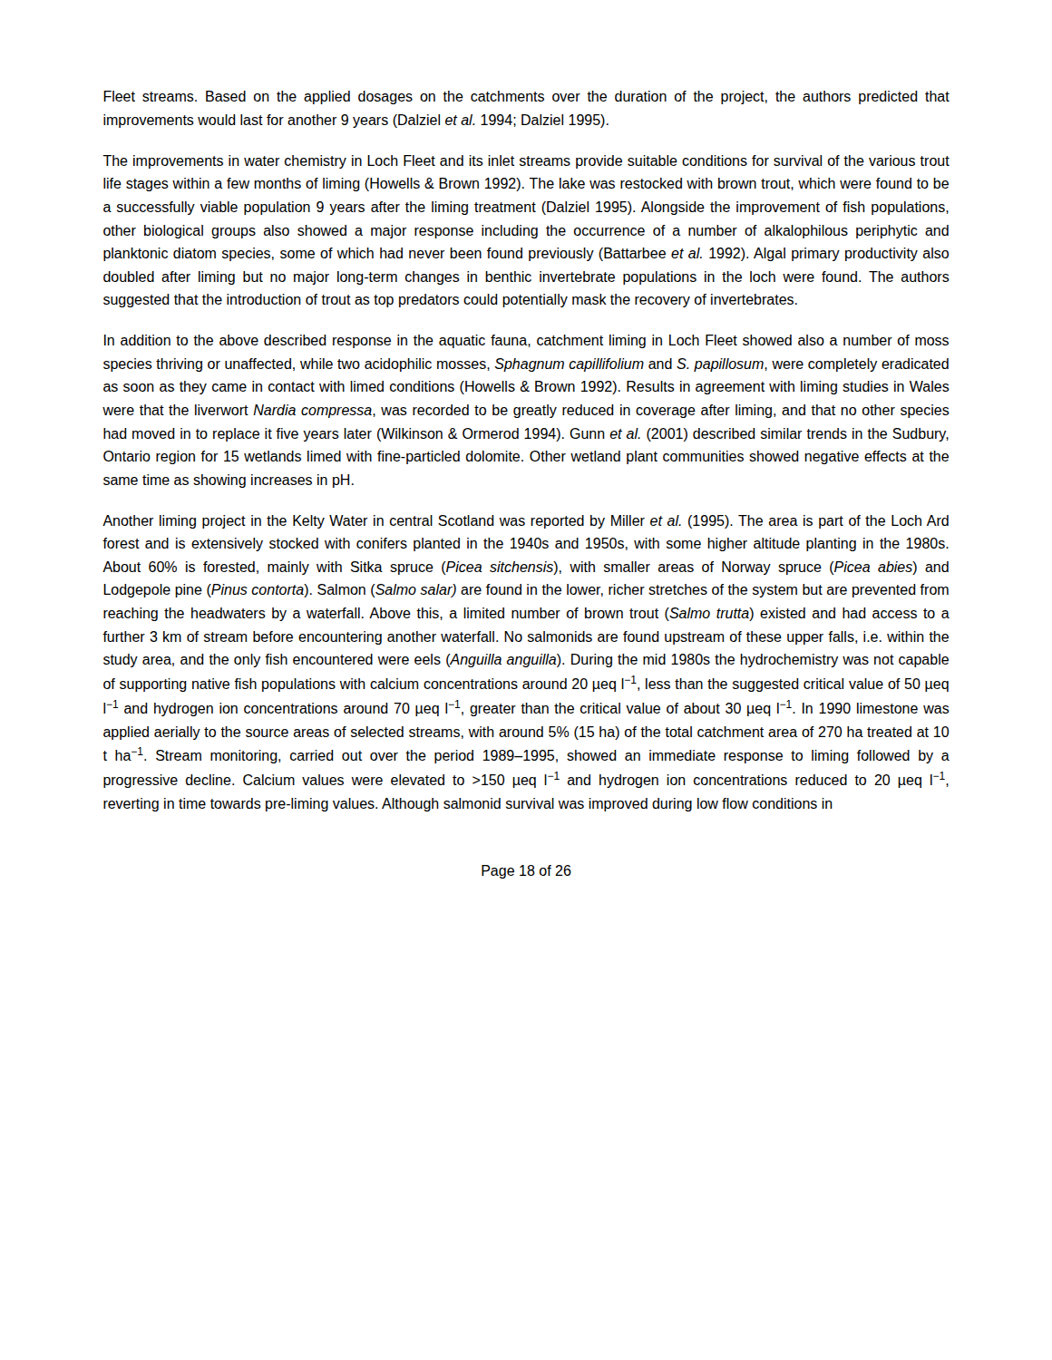Fleet streams. Based on the applied dosages on the catchments over the duration of the project, the authors predicted that improvements would last for another 9 years (Dalziel et al. 1994; Dalziel 1995).
The improvements in water chemistry in Loch Fleet and its inlet streams provide suitable conditions for survival of the various trout life stages within a few months of liming (Howells & Brown 1992). The lake was restocked with brown trout, which were found to be a successfully viable population 9 years after the liming treatment (Dalziel 1995). Alongside the improvement of fish populations, other biological groups also showed a major response including the occurrence of a number of alkalophilous periphytic and planktonic diatom species, some of which had never been found previously (Battarbee et al. 1992). Algal primary productivity also doubled after liming but no major long-term changes in benthic invertebrate populations in the loch were found. The authors suggested that the introduction of trout as top predators could potentially mask the recovery of invertebrates.
In addition to the above described response in the aquatic fauna, catchment liming in Loch Fleet showed also a number of moss species thriving or unaffected, while two acidophilic mosses, Sphagnum capillifolium and S. papillosum, were completely eradicated as soon as they came in contact with limed conditions (Howells & Brown 1992). Results in agreement with liming studies in Wales were that the liverwort Nardia compressa, was recorded to be greatly reduced in coverage after liming, and that no other species had moved in to replace it five years later (Wilkinson & Ormerod 1994). Gunn et al. (2001) described similar trends in the Sudbury, Ontario region for 15 wetlands limed with fine-particled dolomite. Other wetland plant communities showed negative effects at the same time as showing increases in pH.
Another liming project in the Kelty Water in central Scotland was reported by Miller et al. (1995). The area is part of the Loch Ard forest and is extensively stocked with conifers planted in the 1940s and 1950s, with some higher altitude planting in the 1980s. About 60% is forested, mainly with Sitka spruce (Picea sitchensis), with smaller areas of Norway spruce (Picea abies) and Lodgepole pine (Pinus contorta). Salmon (Salmo salar) are found in the lower, richer stretches of the system but are prevented from reaching the headwaters by a waterfall. Above this, a limited number of brown trout (Salmo trutta) existed and had access to a further 3 km of stream before encountering another waterfall. No salmonids are found upstream of these upper falls, i.e. within the study area, and the only fish encountered were eels (Anguilla anguilla). During the mid 1980s the hydrochemistry was not capable of supporting native fish populations with calcium concentrations around 20 µeq l−1, less than the suggested critical value of 50 µeq l−1 and hydrogen ion concentrations around 70 µeq l−1, greater than the critical value of about 30 µeq l−1. In 1990 limestone was applied aerially to the source areas of selected streams, with around 5% (15 ha) of the total catchment area of 270 ha treated at 10 t ha−1. Stream monitoring, carried out over the period 1989–1995, showed an immediate response to liming followed by a progressive decline. Calcium values were elevated to >150 µeq l−1 and hydrogen ion concentrations reduced to 20 µeq l−1, reverting in time towards pre-liming values. Although salmonid survival was improved during low flow conditions in
Page 18 of 26